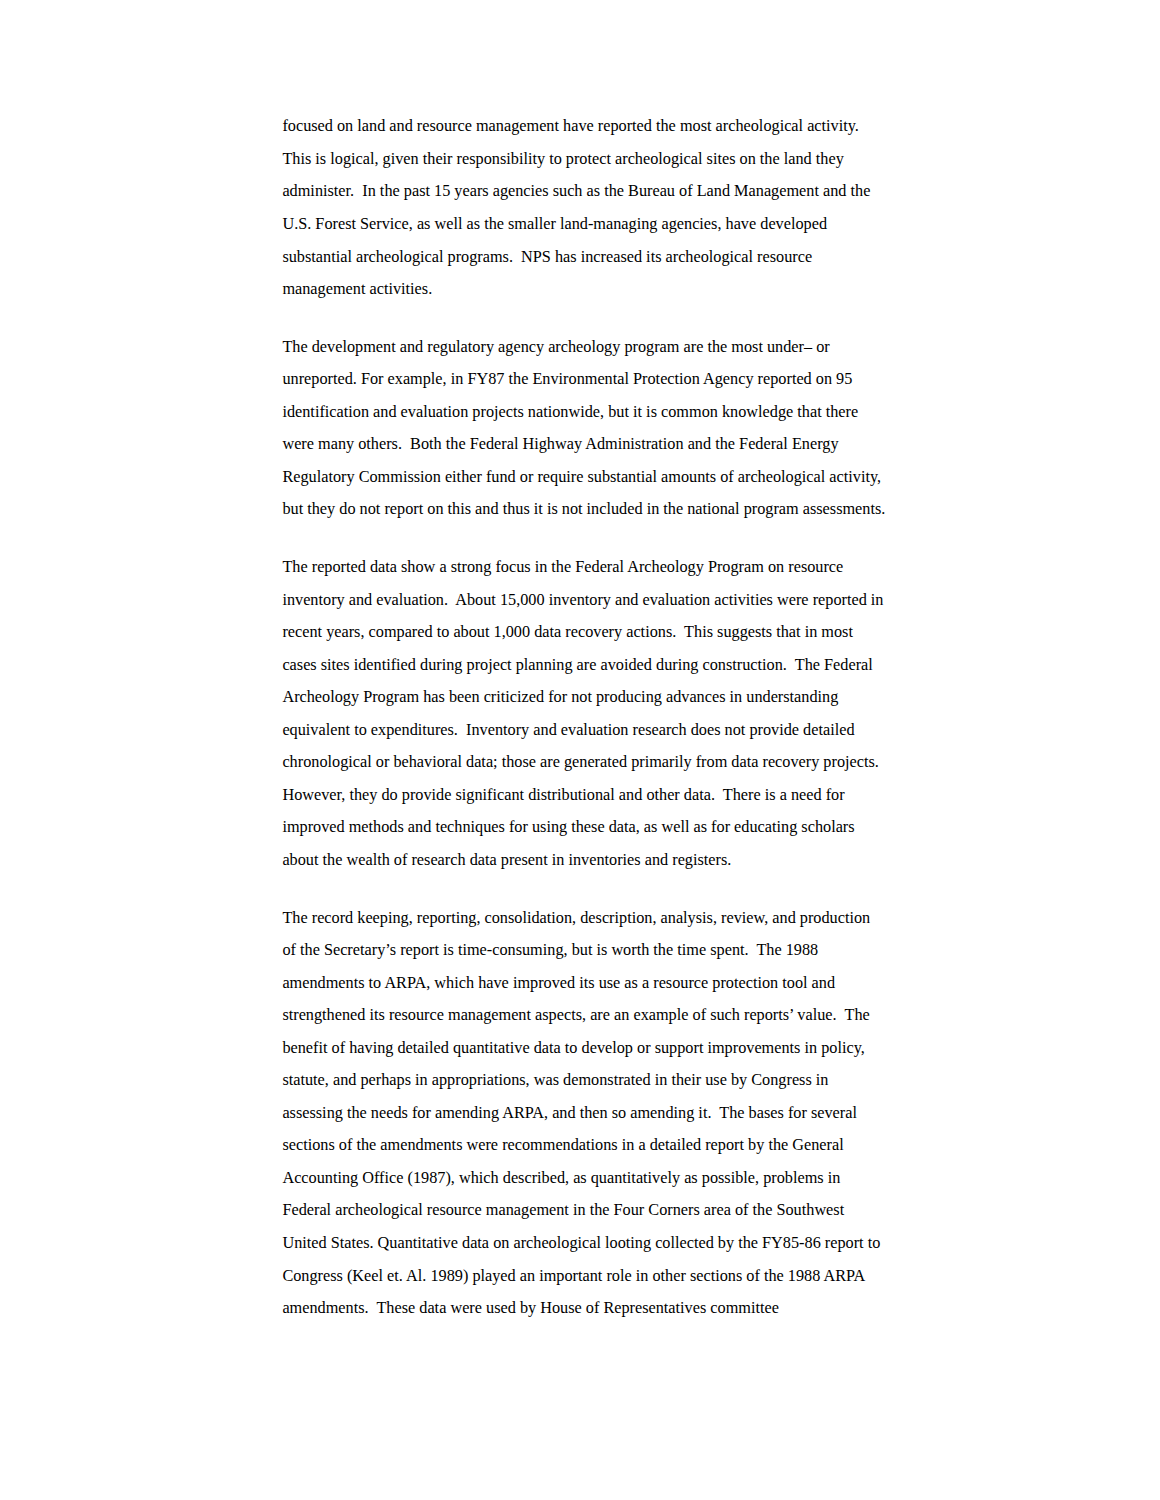focused on land and resource management have reported the most archeological activity. This is logical, given their responsibility to protect archeological sites on the land they administer. In the past 15 years agencies such as the Bureau of Land Management and the U.S. Forest Service, as well as the smaller land-managing agencies, have developed substantial archeological programs. NPS has increased its archeological resource management activities.
The development and regulatory agency archeology program are the most under– or unreported. For example, in FY87 the Environmental Protection Agency reported on 95 identification and evaluation projects nationwide, but it is common knowledge that there were many others. Both the Federal Highway Administration and the Federal Energy Regulatory Commission either fund or require substantial amounts of archeological activity, but they do not report on this and thus it is not included in the national program assessments.
The reported data show a strong focus in the Federal Archeology Program on resource inventory and evaluation. About 15,000 inventory and evaluation activities were reported in recent years, compared to about 1,000 data recovery actions. This suggests that in most cases sites identified during project planning are avoided during construction. The Federal Archeology Program has been criticized for not producing advances in understanding equivalent to expenditures. Inventory and evaluation research does not provide detailed chronological or behavioral data; those are generated primarily from data recovery projects. However, they do provide significant distributional and other data. There is a need for improved methods and techniques for using these data, as well as for educating scholars about the wealth of research data present in inventories and registers.
The record keeping, reporting, consolidation, description, analysis, review, and production of the Secretary’s report is time-consuming, but is worth the time spent. The 1988 amendments to ARPA, which have improved its use as a resource protection tool and strengthened its resource management aspects, are an example of such reports’ value. The benefit of having detailed quantitative data to develop or support improvements in policy, statute, and perhaps in appropriations, was demonstrated in their use by Congress in assessing the needs for amending ARPA, and then so amending it. The bases for several sections of the amendments were recommendations in a detailed report by the General Accounting Office (1987), which described, as quantitatively as possible, problems in Federal archeological resource management in the Four Corners area of the Southwest United States. Quantitative data on archeological looting collected by the FY85-86 report to Congress (Keel et. Al. 1989) played an important role in other sections of the 1988 ARPA amendments. These data were used by House of Representatives committee